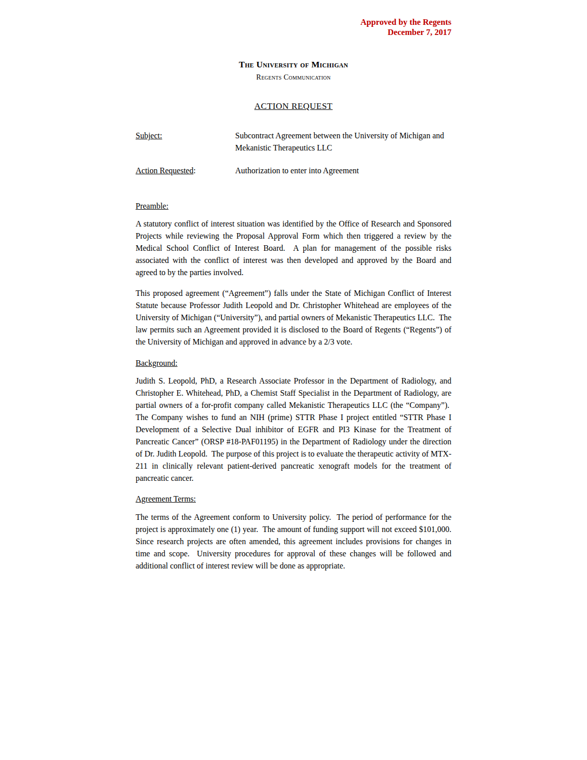Approved by the Regents
December 7, 2017
The University of Michigan
Regents Communication
ACTION REQUEST
| Subject: | Subcontract Agreement between the University of Michigan and Mekanistic Therapeutics LLC |
| Action Requested : | Authorization to enter into Agreement |
Preamble:
A statutory conflict of interest situation was identified by the Office of Research and Sponsored Projects while reviewing the Proposal Approval Form which then triggered a review by the Medical School Conflict of Interest Board. A plan for management of the possible risks associated with the conflict of interest was then developed and approved by the Board and agreed to by the parties involved.
This proposed agreement (“Agreement”) falls under the State of Michigan Conflict of Interest Statute because Professor Judith Leopold and Dr. Christopher Whitehead are employees of the University of Michigan (“University”), and partial owners of Mekanistic Therapeutics LLC. The law permits such an Agreement provided it is disclosed to the Board of Regents (“Regents”) of the University of Michigan and approved in advance by a 2/3 vote.
Background:
Judith S. Leopold, PhD, a Research Associate Professor in the Department of Radiology, and Christopher E. Whitehead, PhD, a Chemist Staff Specialist in the Department of Radiology, are partial owners of a for-profit company called Mekanistic Therapeutics LLC (the “Company”). The Company wishes to fund an NIH (prime) STTR Phase I project entitled “STTR Phase I Development of a Selective Dual inhibitor of EGFR and PI3 Kinase for the Treatment of Pancreatic Cancer” (ORSP #18-PAF01195) in the Department of Radiology under the direction of Dr. Judith Leopold. The purpose of this project is to evaluate the therapeutic activity of MTX-211 in clinically relevant patient-derived pancreatic xenograft models for the treatment of pancreatic cancer.
Agreement Terms:
The terms of the Agreement conform to University policy. The period of performance for the project is approximately one (1) year. The amount of funding support will not exceed $101,000. Since research projects are often amended, this agreement includes provisions for changes in time and scope. University procedures for approval of these changes will be followed and additional conflict of interest review will be done as appropriate.